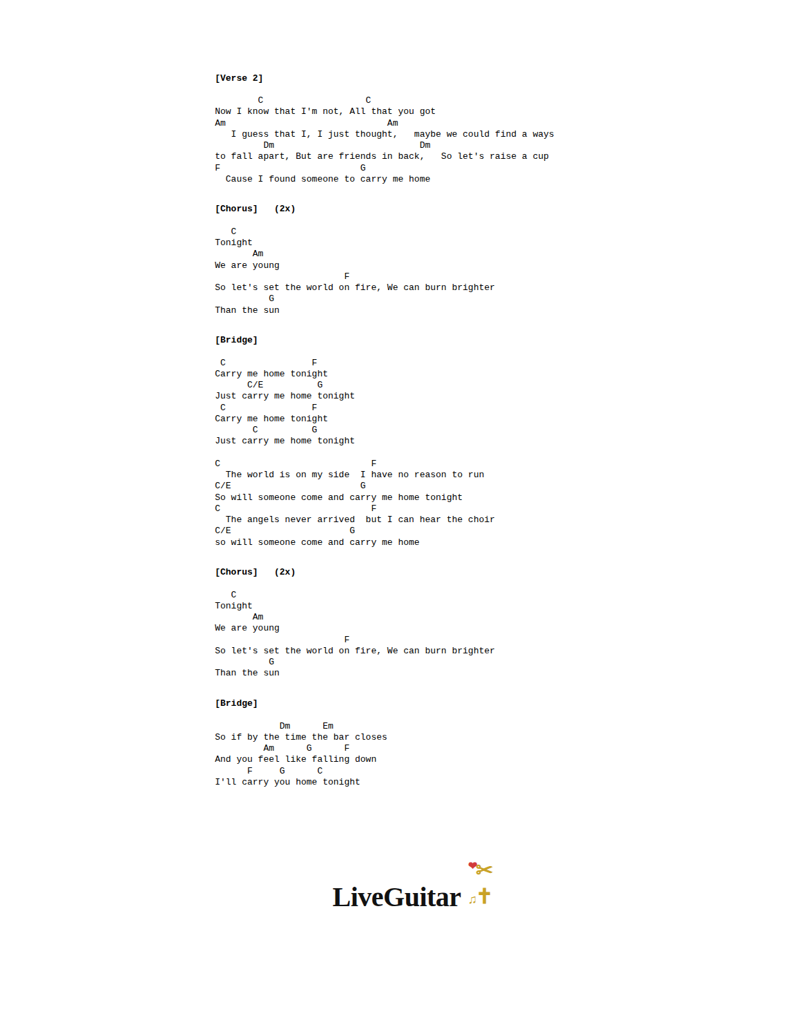[Verse 2]

        C                   C
Now I know that I'm not, All that you got
Am                              Am
   I guess that I, I just thought,   maybe we could find a ways
         Dm                           Dm
to fall apart, But are friends in back,   So let's raise a cup
F                          G
  Cause I found someone to carry me home
[Chorus]   (2x)

   C
Tonight
       Am
We are young
                        F
So let's set the world on fire, We can burn brighter
          G
Than the sun
[Bridge]

 C                F
Carry me home tonight
      C/E          G
Just carry me home tonight
 C                F
Carry me home tonight
       C          G
Just carry me home tonight

C                            F
  The world is on my side  I have no reason to run
C/E                        G
So will someone come and carry me home tonight
C                            F
  The angels never arrived  but I can hear the choir
C/E                      G
so will someone come and carry me home
[Chorus]   (2x)

   C
Tonight
       Am
We are young
                        F
So let's set the world on fire, We can burn brighter
          G
Than the sun
[Bridge]

            Dm      Em
So if by the time the bar closes
         Am      G      F
And you feel like falling down
      F     G      C
I'll carry you home tonight
LiveGuitar❤✂
♫✝